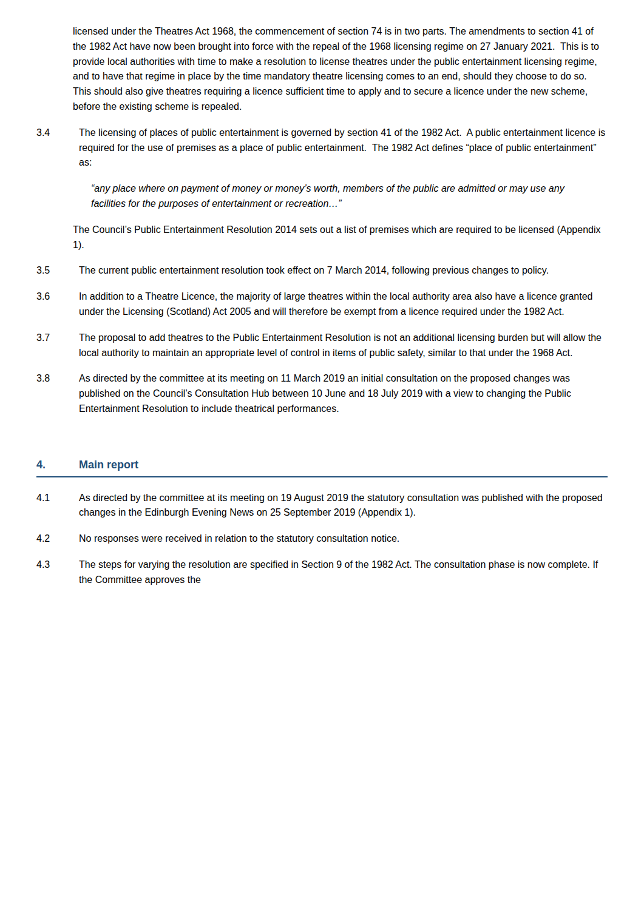licensed under the Theatres Act 1968, the commencement of section 74 is in two parts. The amendments to section 41 of the 1982 Act have now been brought into force with the repeal of the 1968 licensing regime on 27 January 2021. This is to provide local authorities with time to make a resolution to license theatres under the public entertainment licensing regime, and to have that regime in place by the time mandatory theatre licensing comes to an end, should they choose to do so. This should also give theatres requiring a licence sufficient time to apply and to secure a licence under the new scheme, before the existing scheme is repealed.
3.4
The licensing of places of public entertainment is governed by section 41 of the 1982 Act. A public entertainment licence is required for the use of premises as a place of public entertainment. The 1982 Act defines “place of public entertainment” as:
“any place where on payment of money or money’s worth, members of the public are admitted or may use any facilities for the purposes of entertainment or recreation…”
The Council’s Public Entertainment Resolution 2014 sets out a list of premises which are required to be licensed (Appendix 1).
3.5
The current public entertainment resolution took effect on 7 March 2014, following previous changes to policy.
3.6
In addition to a Theatre Licence, the majority of large theatres within the local authority area also have a licence granted under the Licensing (Scotland) Act 2005 and will therefore be exempt from a licence required under the 1982 Act.
3.7
The proposal to add theatres to the Public Entertainment Resolution is not an additional licensing burden but will allow the local authority to maintain an appropriate level of control in items of public safety, similar to that under the 1968 Act.
3.8
As directed by the committee at its meeting on 11 March 2019 an initial consultation on the proposed changes was published on the Council’s Consultation Hub between 10 June and 18 July 2019 with a view to changing the Public Entertainment Resolution to include theatrical performances.
4. Main report
4.1
As directed by the committee at its meeting on 19 August 2019 the statutory consultation was published with the proposed changes in the Edinburgh Evening News on 25 September 2019 (Appendix 1).
4.2
No responses were received in relation to the statutory consultation notice.
4.3
The steps for varying the resolution are specified in Section 9 of the 1982 Act. The consultation phase is now complete. If the Committee approves the